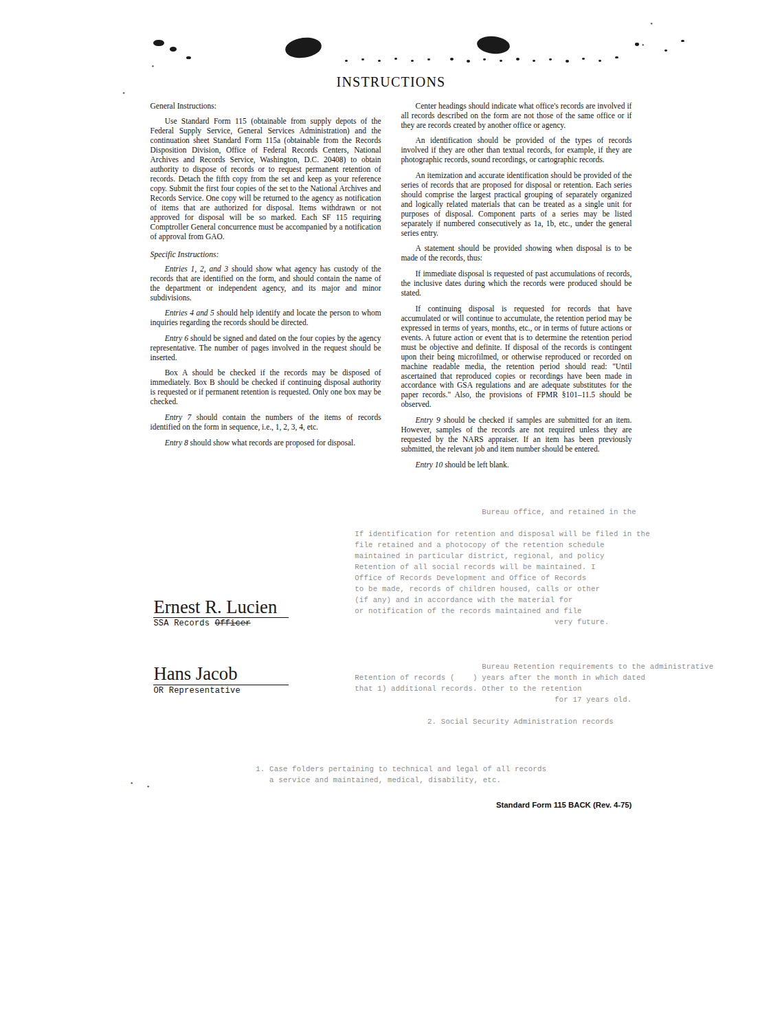INSTRUCTIONS
General Instructions:
Use Standard Form 115 (obtainable from supply depots of the Federal Supply Service, General Services Administration) and the continuation sheet Standard Form 115a (obtainable from the Records Disposition Division, Office of Federal Records Centers, National Archives and Records Service, Washington, D.C. 20408) to obtain authority to dispose of records or to request permanent retention of records. Detach the fifth copy from the set and keep as your reference copy. Submit the first four copies of the set to the National Archives and Records Service. One copy will be returned to the agency as notification of items that are authorized for disposal. Items withdrawn or not approved for disposal will be so marked. Each SF 115 requiring Comptroller General concurrence must be accompanied by a notification of approval from GAO.
Specific Instructions:
Entries 1, 2, and 3 should show what agency has custody of the records that are identified on the form, and should contain the name of the department or independent agency, and its major and minor subdivisions.
Entries 4 and 5 should help identify and locate the person to whom inquiries regarding the records should be directed.
Entry 6 should be signed and dated on the four copies by the agency representative. The number of pages involved in the request should be inserted.
Box A should be checked if the records may be disposed of immediately. Box B should be checked if continuing disposal authority is requested or if permanent retention is requested. Only one box may be checked.
Entry 7 should contain the numbers of the items of records identified on the form in sequence, i.e., 1, 2, 3, 4, etc.
Entry 8 should show what records are proposed for disposal.
Center headings should indicate what office's records are involved if all records described on the form are not those of the same office or if they are records created by another office or agency.
An identification should be provided of the types of records involved if they are other than textual records, for example, if they are photographic records, sound recordings, or cartographic records.
An itemization and accurate identification should be provided of the series of records that are proposed for disposal or retention. Each series should comprise the largest practical grouping of separately organized and logically related materials that can be treated as a single unit for purposes of disposal. Component parts of a series may be listed separately if numbered consecutively as 1a, 1b, etc., under the general series entry.
A statement should be provided showing when disposal is to be made of the records, thus:
If immediate disposal is requested of past accumulations of records, the inclusive dates during which the records were produced should be stated.
If continuing disposal is requested for records that have accumulated or will continue to accumulate, the retention period may be expressed in terms of years, months, etc., or in terms of future actions or events. A future action or event that is to determine the retention period must be objective and definite. If disposal of the records is contingent upon their being microfilmed, or otherwise reproduced or recorded on machine readable media, the retention period should read: "Until ascertained that reproduced copies or recordings have been made in accordance with GSA regulations and are adequate substitutes for the paper records." Also, the provisions of FPMR §101–11.5 should be observed.
Entry 9 should be checked if samples are submitted for an item. However, samples of the records are not required unless they are requested by the NARS appraiser. If an item has been previously submitted, the relevant job and item number should be entered.
Entry 10 should be left blank.
Bureau office, and retained in the If identification for retention and disposal will be filed in the file retained and a photocopy of the retention schedule maintained in particular district, regional, and policy Retention of all social records will be maintained. I Office of Records Development and Office of Records to be made, records of children housed, calls or other (if any) and in accordance with the material for or notification of the records maintained and file very future.
Ernest R. Lucien
SSA Records Officer
Hans Jacob
OR Representative
Bureau Retention requirements to the administrative Retention of records ( ) years after the month in which dated that 1) additional records. Other to the retention for 17 years old. 2. Social Security Administration records
1. Case folders pertaining to technical and legal of all records a service and maintained, medical, disability, etc.
•
•
•
•
•
•
Standard Form 115 BACK (Rev. 4-75)